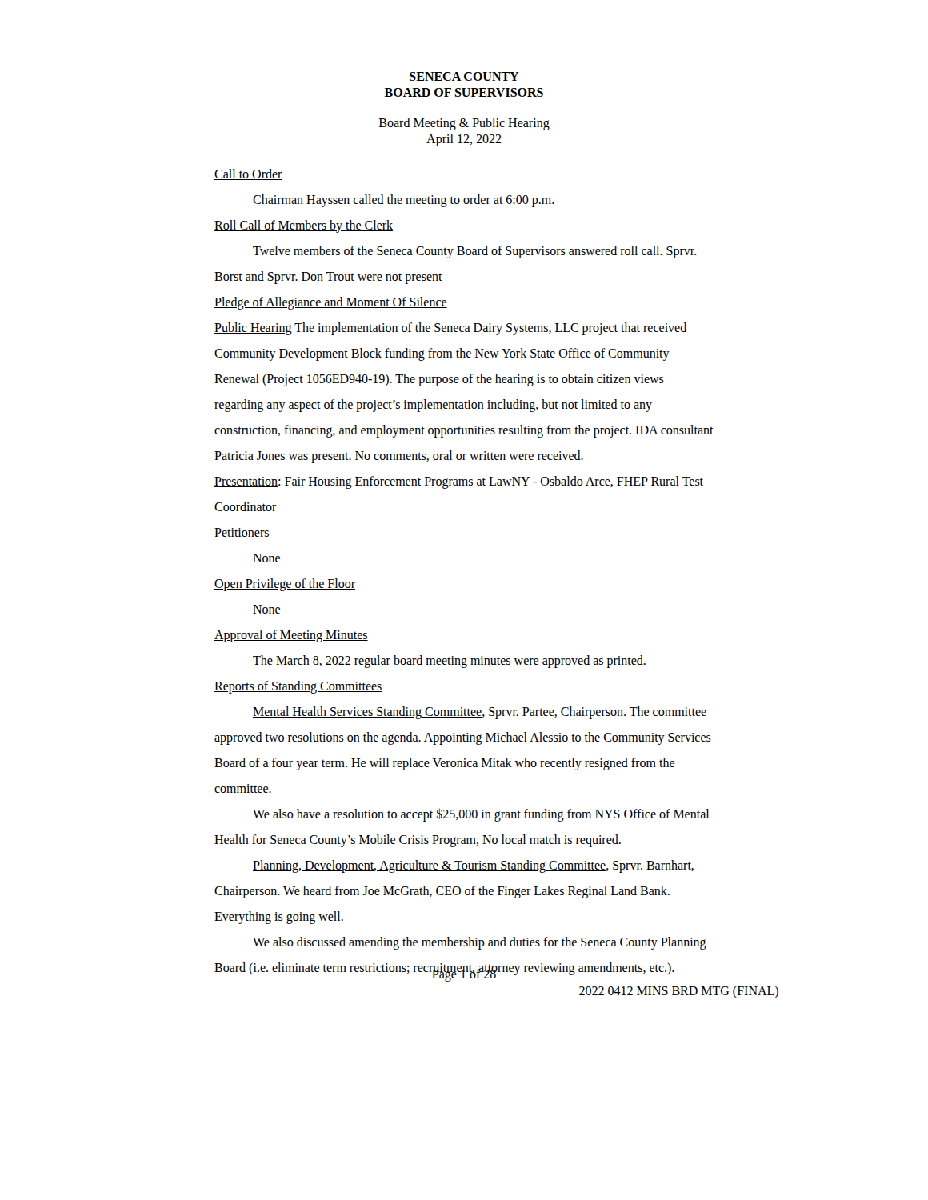SENECA COUNTY
BOARD OF SUPERVISORS
Board Meeting & Public Hearing
April 12, 2022
Call to Order
Chairman Hayssen called the meeting to order at 6:00 p.m.
Roll Call of Members by the Clerk
Twelve members of the Seneca County Board of Supervisors answered roll call. Sprvr. Borst and Sprvr. Don Trout were not present
Pledge of Allegiance and Moment Of Silence
Public Hearing The implementation of the Seneca Dairy Systems, LLC project that received Community Development Block funding from the New York State Office of Community Renewal (Project 1056ED940-19). The purpose of the hearing is to obtain citizen views regarding any aspect of the project’s implementation including, but not limited to any construction, financing, and employment opportunities resulting from the project. IDA consultant Patricia Jones was present. No comments, oral or written were received.
Presentation: Fair Housing Enforcement Programs at LawNY - Osbaldo Arce, FHEP Rural Test Coordinator
Petitioners
None
Open Privilege of the Floor
None
Approval of Meeting Minutes
The March 8, 2022 regular board meeting minutes were approved as printed.
Reports of Standing Committees
Mental Health Services Standing Committee, Sprvr. Partee, Chairperson. The committee approved two resolutions on the agenda. Appointing Michael Alessio to the Community Services Board of a four year term. He will replace Veronica Mitak who recently resigned from the committee.
We also have a resolution to accept $25,000 in grant funding from NYS Office of Mental Health for Seneca County’s Mobile Crisis Program, No local match is required.
Planning, Development, Agriculture & Tourism Standing Committee, Sprvr. Barnhart, Chairperson. We heard from Joe McGrath, CEO of the Finger Lakes Reginal Land Bank. Everything is going well.
We also discussed amending the membership and duties for the Seneca County Planning Board (i.e. eliminate term restrictions; recruitment, attorney reviewing amendments, etc.).
Page 1 of 28
2022 0412 MINS BRD MTG (FINAL)